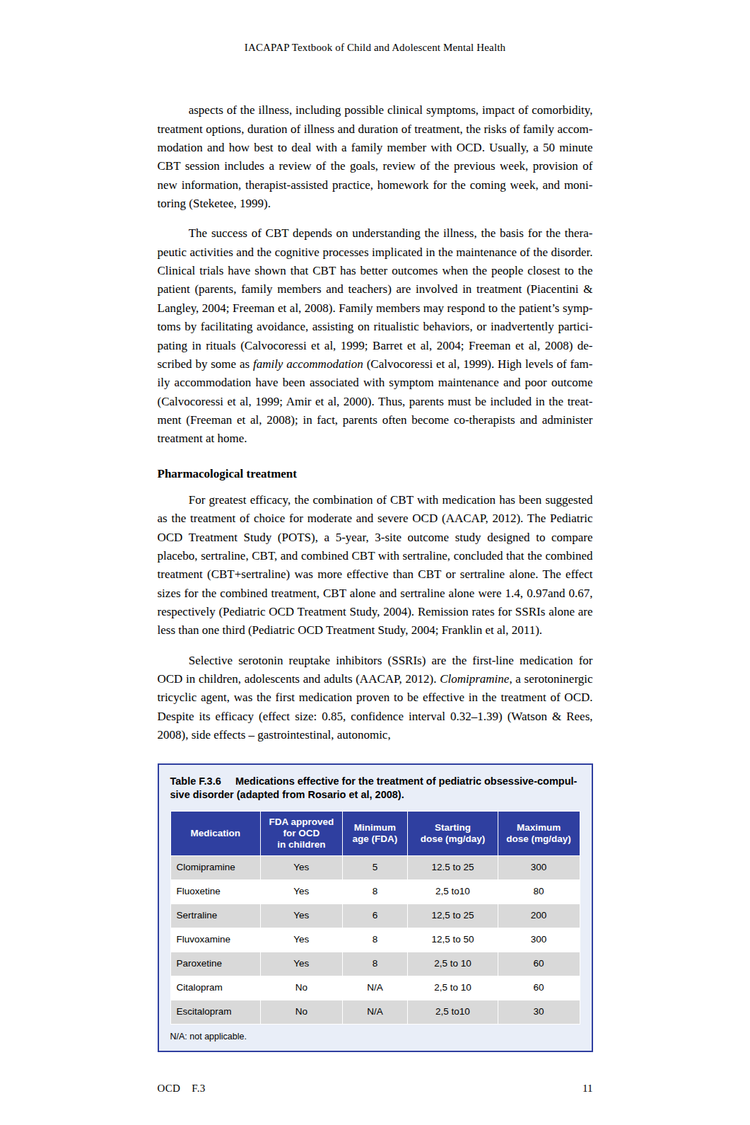IACAPAP Textbook of Child and Adolescent Mental Health
aspects of the illness, including possible clinical symptoms, impact of comorbidity, treatment options, duration of illness and duration of treatment, the risks of family accommodation and how best to deal with a family member with OCD. Usually, a 50 minute CBT session includes a review of the goals, review of the previous week, provision of new information, therapist-assisted practice, homework for the coming week, and monitoring (Steketee, 1999).
The success of CBT depends on understanding the illness, the basis for the therapeutic activities and the cognitive processes implicated in the maintenance of the disorder. Clinical trials have shown that CBT has better outcomes when the people closest to the patient (parents, family members and teachers) are involved in treatment (Piacentini & Langley, 2004; Freeman et al, 2008). Family members may respond to the patient’s symptoms by facilitating avoidance, assisting on ritualistic behaviors, or inadvertently participating in rituals (Calvocoressi et al, 1999; Barret et al, 2004; Freeman et al, 2008) described by some as family accommodation (Calvocoressi et al, 1999). High levels of family accommodation have been associated with symptom maintenance and poor outcome (Calvocoressi et al, 1999; Amir et al, 2000). Thus, parents must be included in the treatment (Freeman et al, 2008); in fact, parents often become co-therapists and administer treatment at home.
Pharmacological treatment
For greatest efficacy, the combination of CBT with medication has been suggested as the treatment of choice for moderate and severe OCD (AACAP, 2012). The Pediatric OCD Treatment Study (POTS), a 5-year, 3-site outcome study designed to compare placebo, sertraline, CBT, and combined CBT with sertraline, concluded that the combined treatment (CBT+sertraline) was more effective than CBT or sertraline alone. The effect sizes for the combined treatment, CBT alone and sertraline alone were 1.4, 0.97and 0.67, respectively (Pediatric OCD Treatment Study, 2004). Remission rates for SSRIs alone are less than one third (Pediatric OCD Treatment Study, 2004; Franklin et al, 2011).
Selective serotonin reuptake inhibitors (SSRIs) are the first-line medication for OCD in children, adolescents and adults (AACAP, 2012). Clomipramine, a serotoninergic tricyclic agent, was the first medication proven to be effective in the treatment of OCD. Despite its efficacy (effect size: 0.85, confidence interval 0.32–1.39) (Watson & Rees, 2008), side effects – gastrointestinal, autonomic,
Table F.3.6 Medications effective for the treatment of pediatric obsessive-compulsive disorder (adapted from Rosario et al, 2008).
| Medication | FDA approved for OCD in children | Minimum age (FDA) | Starting dose (mg/day) | Maximum dose (mg/day) |
| --- | --- | --- | --- | --- |
| Clomipramine | Yes | 5 | 12.5 to 25 | 300 |
| Fluoxetine | Yes | 8 | 2,5 to10 | 80 |
| Sertraline | Yes | 6 | 12,5 to 25 | 200 |
| Fluvoxamine | Yes | 8 | 12,5 to 50 | 300 |
| Paroxetine | Yes | 8 | 2,5 to 10 | 60 |
| Citalopram | No | N/A | 2,5 to 10 | 60 |
| Escitalopram | No | N/A | 2,5 to10 | 30 |
N/A: not applicable.
OCD F.3
11